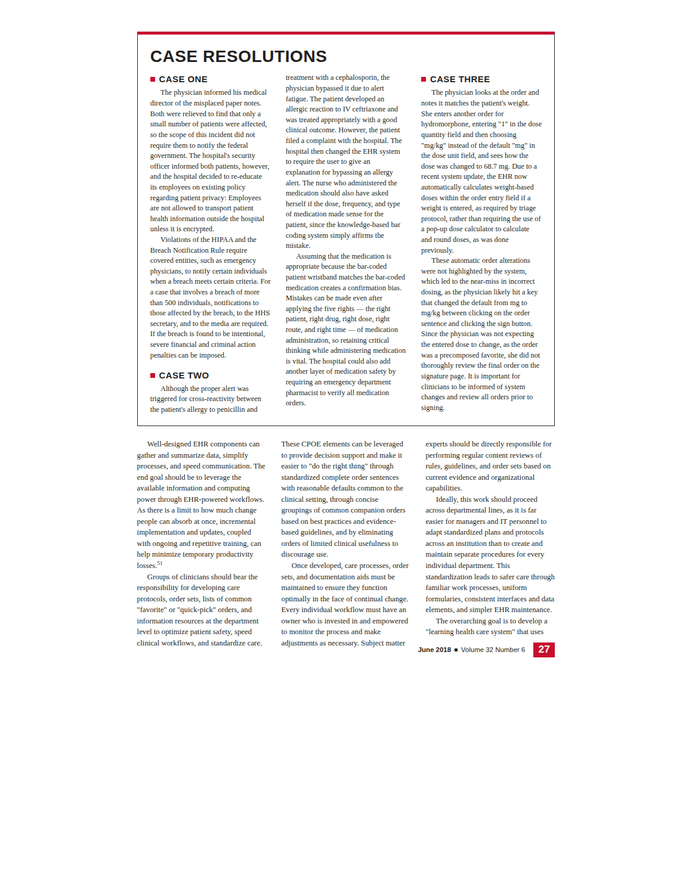CASE RESOLUTIONS
CASE ONE
The physician informed his medical director of the misplaced paper notes. Both were relieved to find that only a small number of patients were affected, so the scope of this incident did not require them to notify the federal government. The hospital's security officer informed both patients, however, and the hospital decided to re-educate its employees on existing policy regarding patient privacy: Employees are not allowed to transport patient health information outside the hospital unless it is encrypted.
Violations of the HIPAA and the Breach Notification Rule require covered entities, such as emergency physicians, to notify certain individuals when a breach meets certain criteria. For a case that involves a breach of more than 500 individuals, notifications to those affected by the breach, to the HHS secretary, and to the media are required. If the breach is found to be intentional, severe financial and criminal action penalties can be imposed.
CASE TWO
Although the proper alert was triggered for cross-reactivity between the patient's allergy to penicillin and treatment with a cephalosporin, the physician bypassed it due to alert fatigue. The patient developed an allergic reaction to IV ceftriaxone and was treated appropriately with a good clinical outcome. However, the patient filed a complaint with the hospital. The hospital then changed the EHR system to require the user to give an explanation for bypassing an allergy alert. The nurse who administered the medication should also have asked herself if the dose, frequency, and type of medication made sense for the patient, since the knowledge-based bar coding system simply affirms the mistake.
Assuming that the medication is appropriate because the bar-coded patient wristband matches the bar-coded medication creates a confirmation bias. Mistakes can be made even after applying the five rights — the right patient, right drug, right dose, right route, and right time — of medication administration, so retaining critical thinking while administering medication is vital. The hospital could also add another layer of medication safety by requiring an emergency department pharmacist to verify all medication orders.
CASE THREE
The physician looks at the order and notes it matches the patient's weight. She enters another order for hydromorphone, entering "1" in the dose quantity field and then choosing "mg/kg" instead of the default "mg" in the dose unit field, and sees how the dose was changed to 68.7 mg. Due to a recent system update, the EHR now automatically calculates weight-based doses within the order entry field if a weight is entered, as required by triage protocol, rather than requiring the use of a pop-up dose calculator to calculate and round doses, as was done previously.
These automatic order alterations were not highlighted by the system, which led to the near-miss in incorrect dosing, as the physician likely hit a key that changed the default from mg to mg/kg between clicking on the order sentence and clicking the sign button. Since the physician was not expecting the entered dose to change, as the order was a precomposed favorite, she did not thoroughly review the final order on the signature page. It is important for clinicians to be informed of system changes and review all orders prior to signing.
Well-designed EHR components can gather and summarize data, simplify processes, and speed communication. The end goal should be to leverage the available information and computing power through EHR-powered workflows. As there is a limit to how much change people can absorb at once, incremental implementation and updates, coupled with ongoing and repetitive training, can help minimize temporary productivity losses.51
Groups of clinicians should bear the responsibility for developing care protocols, order sets, lists of common "favorite" or "quick-pick" orders, and information resources at the department level to optimize patient safety, speed clinical workflows, and standardize care. These CPOE elements can be leveraged to provide decision support and make it easier to "do the right thing" through standardized complete order sentences with reasonable defaults common to the clinical setting, through concise groupings of common companion orders based on best practices and evidence-based guidelines, and by eliminating orders of limited clinical usefulness to discourage use.
Once developed, care processes, order sets, and documentation aids must be maintained to ensure they function optimally in the face of continual change. Every individual workflow must have an owner who is invested in and empowered to monitor the process and make adjustments as necessary. Subject matter experts should be directly responsible for performing regular content reviews of rules, guidelines, and order sets based on current evidence and organizational capabilities.
Ideally, this work should proceed across departmental lines, as it is far easier for managers and IT personnel to adapt standardized plans and protocols across an institution than to create and maintain separate procedures for every individual department. This standardization leads to safer care through familiar work processes, uniform formularies, consistent interfaces and data elements, and simpler EHR maintenance.
The overarching goal is to develop a "learning health care system" that uses
June 2018 Volume 32 Number 6 27